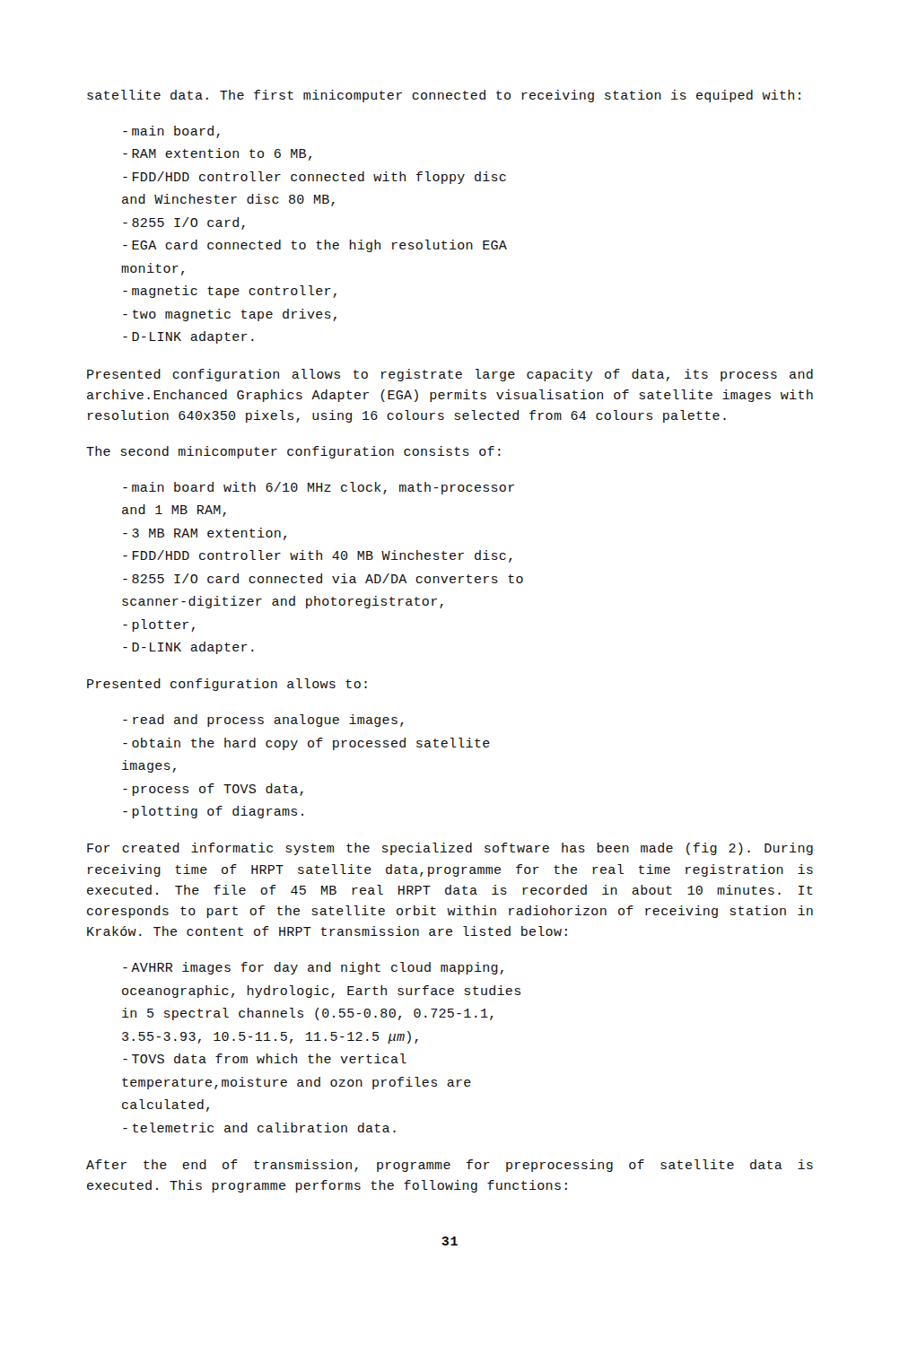satellite data. The first minicomputer connected to receiving station is equiped with:
main board,
RAM extention to 6 MB,
FDD/HDD controller connected with floppy disc
and Winchester disc 80 MB,
8255 I/O card,
EGA card connected to the high resolution EGA
monitor,
magnetic tape controller,
two magnetic tape drives,
D-LINK adapter.
Presented configuration allows to registrate large capacity of data, its process and archive.Enchanced Graphics Adapter (EGA) permits visualisation of satellite images with resolution 640x350 pixels, using 16 colours selected from 64 colours palette.
The second minicomputer configuration consists of:
main board with 6/10 MHz clock, math-processor
and 1 MB RAM,
3 MB RAM extention,
FDD/HDD controller with 40 MB Winchester disc,
8255 I/O card connected via AD/DA converters to
scanner-digitizer and photoregistrator,
plotter,
D-LINK adapter.
Presented configuration allows to:
read and process analogue images,
obtain the hard copy of processed satellite
images,
process of TOVS data,
plotting of diagrams.
For created informatic system the specialized software has been made (fig 2). During receiving time of HRPT satellite data,programme for the real time registration is executed. The file of 45 MB real HRPT data is recorded in about 10 minutes. It coresponds to part of the satellite orbit within radiohorizon of receiving station in Kraków. The content of HRPT transmission are listed below:
AVHRR images for day and night cloud mapping,
oceanographic, hydrologic, Earth surface studies
in 5 spectral channels (0.55-0.80, 0.725-1.1,
3.55-3.93, 10.5-11.5, 11.5-12.5 μm),
TOVS data from which the vertical
temperature,moisture and ozon profiles are
calculated,
telemetric and calibration data.
After the end of transmission, programme for preprocessing of satellite data is executed. This programme performs the following functions:
31